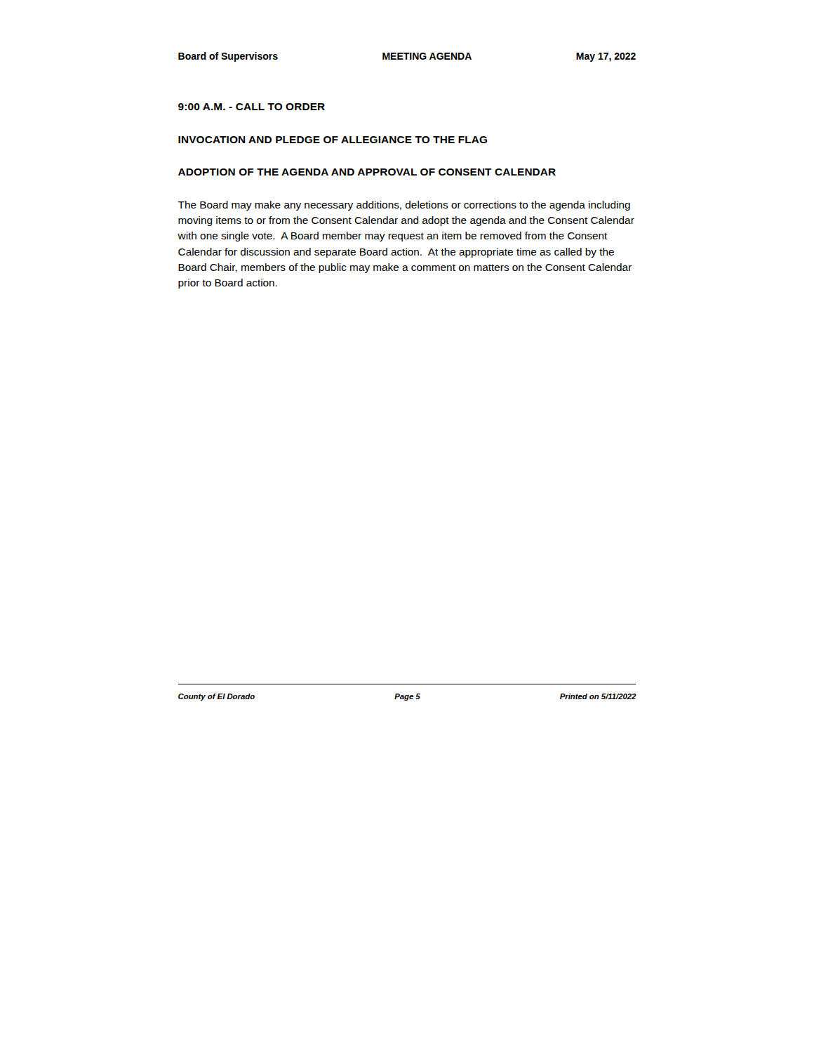Board of Supervisors
MEETING AGENDA
May 17, 2022
9:00 A.M. - CALL TO ORDER
INVOCATION AND PLEDGE OF ALLEGIANCE TO THE FLAG
ADOPTION OF THE AGENDA AND APPROVAL OF CONSENT CALENDAR
The Board may make any necessary additions, deletions or corrections to the agenda including moving items to or from the Consent Calendar and adopt the agenda and the Consent Calendar with one single vote. A Board member may request an item be removed from the Consent Calendar for discussion and separate Board action. At the appropriate time as called by the Board Chair, members of the public may make a comment on matters on the Consent Calendar prior to Board action.
County of El Dorado
Page 5
Printed on 5/11/2022